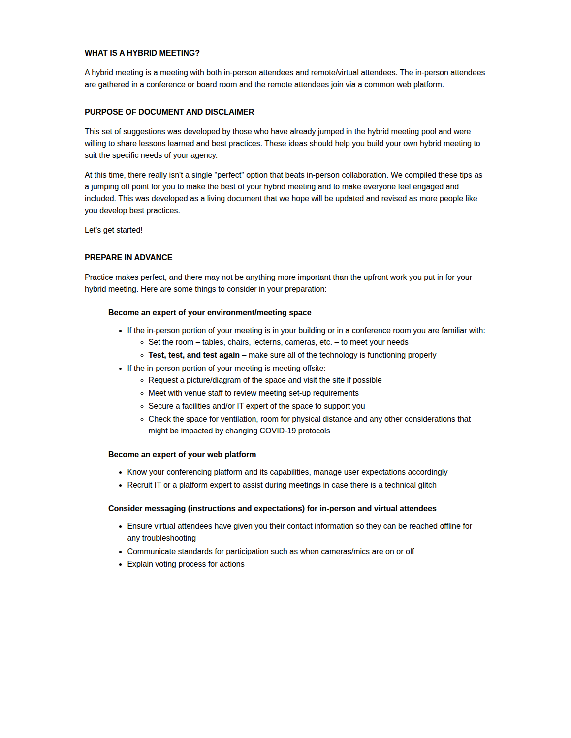What is a Hybrid Meeting?
A hybrid meeting is a meeting with both in-person attendees and remote/virtual attendees. The in-person attendees are gathered in a conference or board room and the remote attendees join via a common web platform.
Purpose of Document and Disclaimer
This set of suggestions was developed by those who have already jumped in the hybrid meeting pool and were willing to share lessons learned and best practices. These ideas should help you build your own hybrid meeting to suit the specific needs of your agency.
At this time, there really isn't a single "perfect" option that beats in-person collaboration. We compiled these tips as a jumping off point for you to make the best of your hybrid meeting and to make everyone feel engaged and included. This was developed as a living document that we hope will be updated and revised as more people like you develop best practices.
Let's get started!
Prepare in Advance
Practice makes perfect, and there may not be anything more important than the upfront work you put in for your hybrid meeting. Here are some things to consider in your preparation:
Become an expert of your environment/meeting space
If the in-person portion of your meeting is in your building or in a conference room you are familiar with:
Set the room – tables, chairs, lecterns, cameras, etc. – to meet your needs
Test, test, and test again – make sure all of the technology is functioning properly
If the in-person portion of your meeting is meeting offsite:
Request a picture/diagram of the space and visit the site if possible
Meet with venue staff to review meeting set-up requirements
Secure a facilities and/or IT expert of the space to support you
Check the space for ventilation, room for physical distance and any other considerations that might be impacted by changing COVID-19 protocols
Become an expert of your web platform
Know your conferencing platform and its capabilities, manage user expectations accordingly
Recruit IT or a platform expert to assist during meetings in case there is a technical glitch
Consider messaging (instructions and expectations) for in-person and virtual attendees
Ensure virtual attendees have given you their contact information so they can be reached offline for any troubleshooting
Communicate standards for participation such as when cameras/mics are on or off
Explain voting process for actions